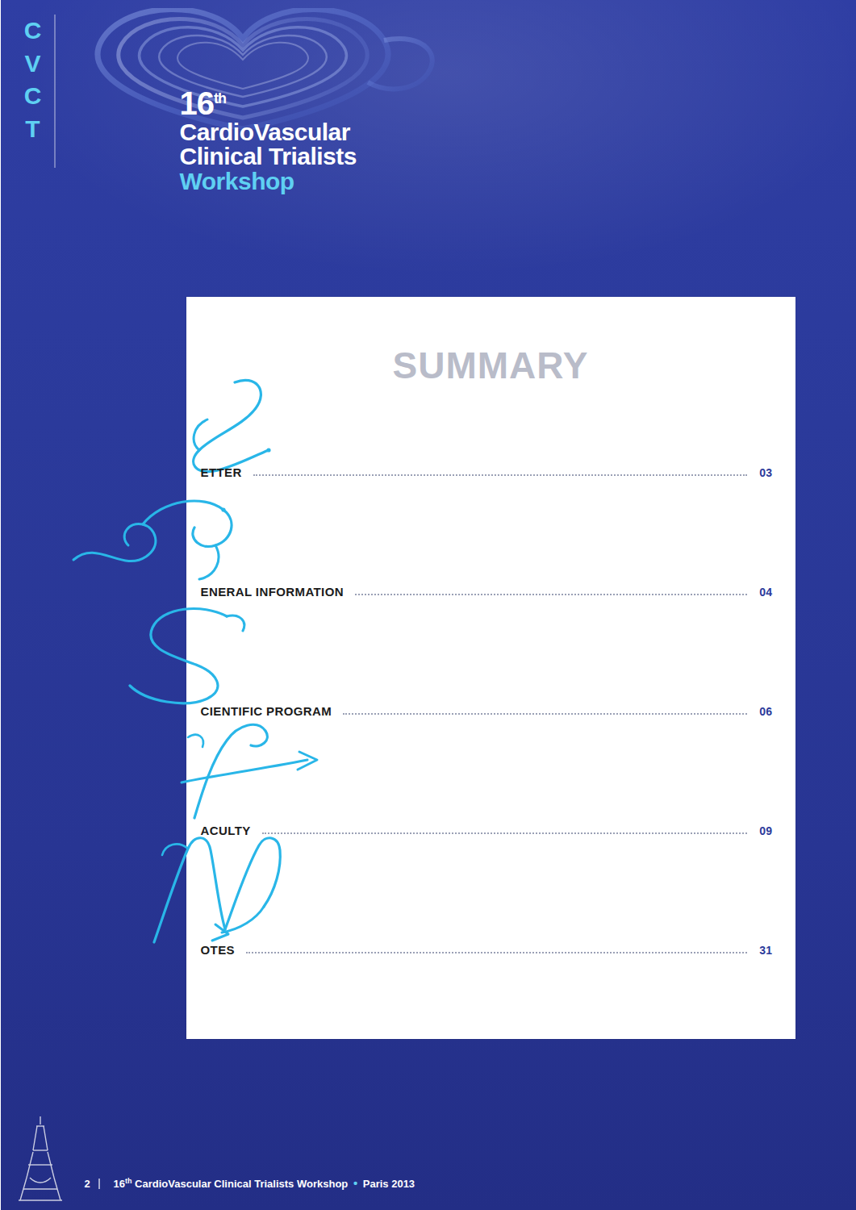CVCT
16th
CardioVascular
Clinical Trialists
Workshop
SUMMARY
ETTER 03
ENERAL INFORMATION 04
CIENTIFIC PROGRAM 06
ACULTY 09
OTES 31
2
16th CardioVascular Clinical Trialists Workshop • Paris 2013